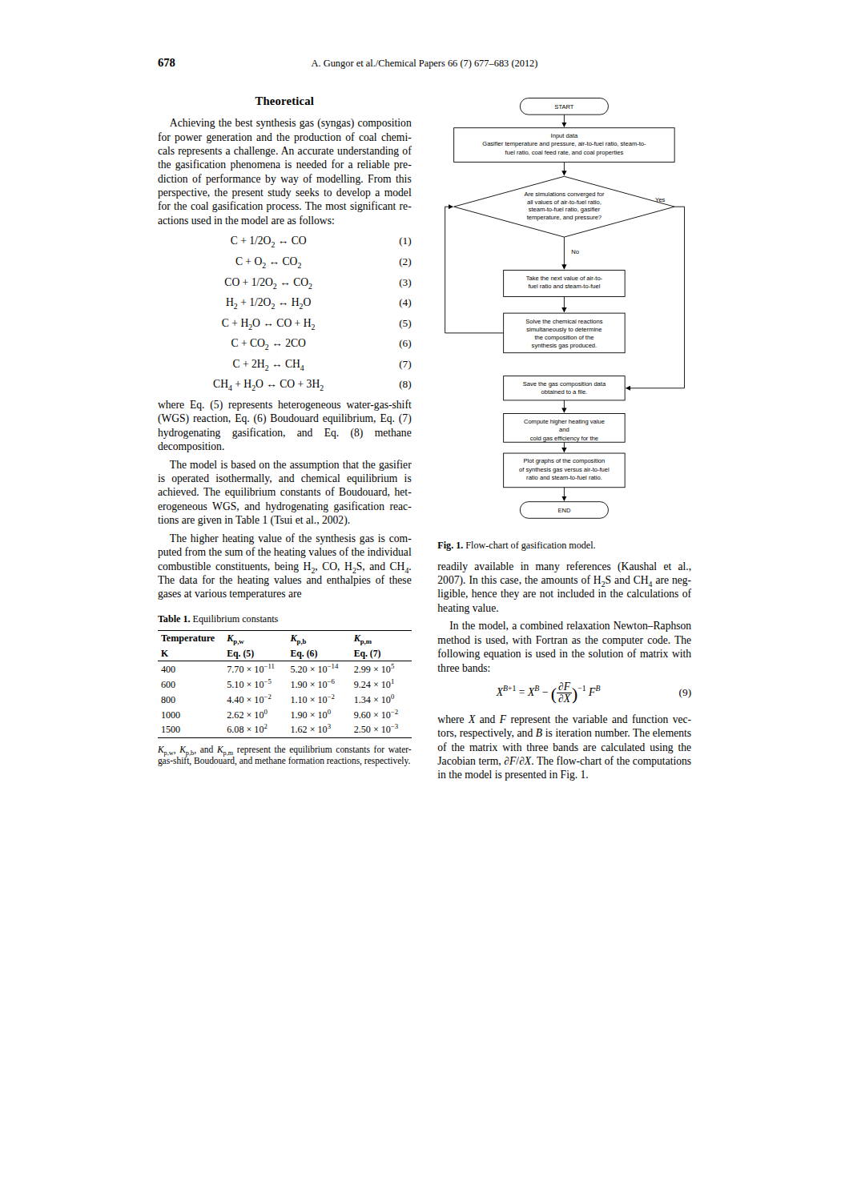678
A. Gungor et al./Chemical Papers 66 (7) 677–683 (2012)
Theoretical
Achieving the best synthesis gas (syngas) composition for power generation and the production of coal chemicals represents a challenge. An accurate understanding of the gasification phenomena is needed for a reliable prediction of performance by way of modelling. From this perspective, the present study seeks to develop a model for the coal gasification process. The most significant reactions used in the model are as follows:
C + 1/2O2 ↔ CO
(1)
C + O2 ↔ CO2
(2)
CO + 1/2O2 ↔ CO2
(3)
H2 + 1/2O2 ↔ H2O
(4)
C + H2O ↔ CO + H2
(5)
C + CO2 ↔ 2CO
(6)
C + 2H2 ↔ CH4
(7)
CH4 + H2O ↔ CO + 3H2
(8)
where Eq. (5) represents heterogeneous water-gas-shift (WGS) reaction, Eq. (6) Boudouard equilibrium, Eq. (7) hydrogenating gasification, and Eq. (8) methane decomposition.
The model is based on the assumption that the gasifier is operated isothermally, and chemical equilibrium is achieved. The equilibrium constants of Boudouard, heterogeneous WGS, and hydrogenating gasification reactions are given in Table 1 (Tsui et al., 2002).
The higher heating value of the synthesis gas is computed from the sum of the heating values of the individual combustible constituents, being H2, CO, H2S, and CH4. The data for the heating values and enthalpies of these gases at various temperatures are
Table 1. Equilibrium constants
| Temperature | K p,w | K p,b | K p,m |
| --- | --- | --- | --- |
| K | Eq. (5) | Eq. (6) | Eq. (7) |
| 400 | 7.70 × 10 −11 | 5.20 × 10 −14 | 2.99 × 10 5 |
| 600 | 5.10 × 10 −5 | 1.90 × 10 −6 | 9.24 × 10 1 |
| 800 | 4.40 × 10 −2 | 1.10 × 10 −2 | 1.34 × 10 0 |
| 1000 | 2.62 × 10 0 | 1.90 × 10 0 | 9.60 × 10 −2 |
| 1500 | 6.08 × 10 2 | 1.62 × 10 3 | 2.50 × 10 −3 |
Kp,w, Kp,b, and Kp,m represent the equilibrium constants for water-gas-shift, Boudouard, and methane formation reactions, respectively.
START Input data Gasifier temperature and pressure, air-to-fuel ratio, steam-to- fuel ratio, coal feed rate, and coal properties Are simulations converged for all values of air-to-fuel ratio, steam-to-fuel ratio, gasifier temperature, and pressure? Yes No Take the next value of air-to- fuel ratio and steam-to-fuel Solve the chemical reactions simultaneously to determine the composition of the synthesis gas produced. Save the gas composition data obtained to a file. Compute higher heating value and cold gas efficiency for the Plot graphs of the composition of synthesis gas versus air-to-fuel ratio and steam-to-fuel ratio. END
Fig. 1. Flow-chart of gasification model.
readily available in many references (Kaushal et al., 2007). In this case, the amounts of H2S and CH4 are negligible, hence they are not included in the calculations of heating value.
In the model, a combined relaxation Newton–Raphson method is used, with Fortran as the computer code. The following equation is used in the solution of matrix with three bands:
XB+1 = XB − (∂F∂X)−1 FB
(9)
where X and F represent the variable and function vectors, respectively, and B is iteration number. The elements of the matrix with three bands are calculated using the Jacobian term, ∂F/∂X. The flow-chart of the computations in the model is presented in Fig. 1.